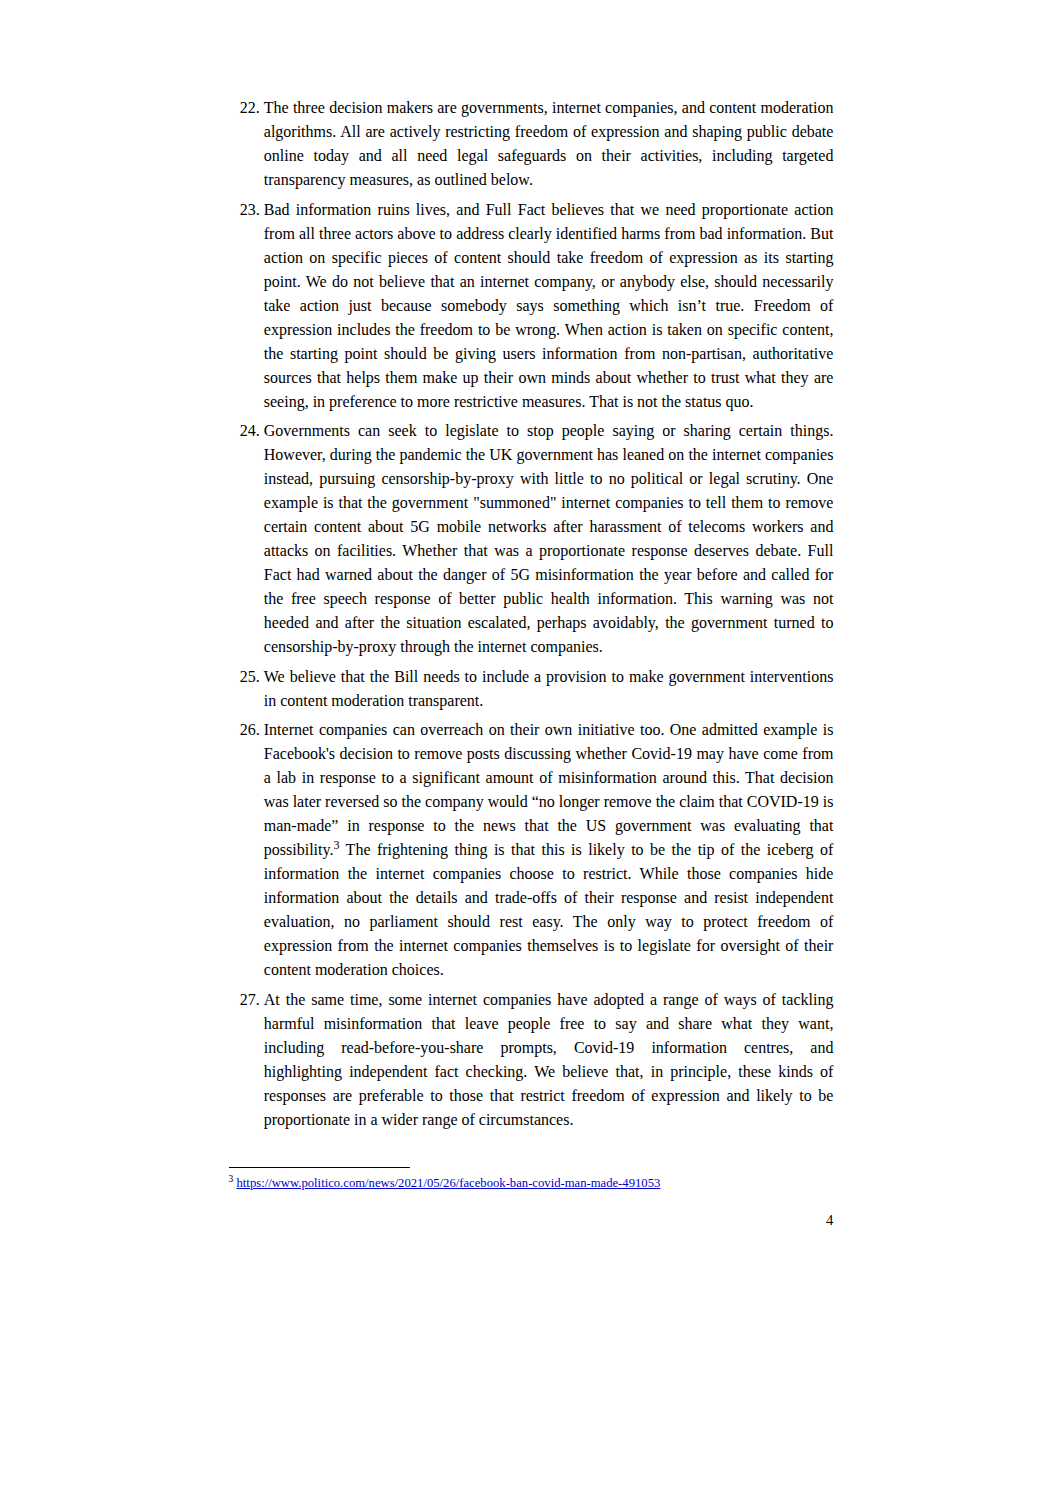The three decision makers are governments, internet companies, and content moderation algorithms. All are actively restricting freedom of expression and shaping public debate online today and all need legal safeguards on their activities, including targeted transparency measures, as outlined below.
Bad information ruins lives, and Full Fact believes that we need proportionate action from all three actors above to address clearly identified harms from bad information. But action on specific pieces of content should take freedom of expression as its starting point. We do not believe that an internet company, or anybody else, should necessarily take action just because somebody says something which isn’t true. Freedom of expression includes the freedom to be wrong. When action is taken on specific content, the starting point should be giving users information from non-partisan, authoritative sources that helps them make up their own minds about whether to trust what they are seeing, in preference to more restrictive measures. That is not the status quo.
Governments can seek to legislate to stop people saying or sharing certain things. However, during the pandemic the UK government has leaned on the internet companies instead, pursuing censorship-by-proxy with little to no political or legal scrutiny. One example is that the government "summoned" internet companies to tell them to remove certain content about 5G mobile networks after harassment of telecoms workers and attacks on facilities. Whether that was a proportionate response deserves debate. Full Fact had warned about the danger of 5G misinformation the year before and called for the free speech response of better public health information. This warning was not heeded and after the situation escalated, perhaps avoidably, the government turned to censorship-by-proxy through the internet companies.
We believe that the Bill needs to include a provision to make government interventions in content moderation transparent.
Internet companies can overreach on their own initiative too. One admitted example is Facebook's decision to remove posts discussing whether Covid-19 may have come from a lab in response to a significant amount of misinformation around this. That decision was later reversed so the company would “no longer remove the claim that COVID-19 is man-made” in response to the news that the US government was evaluating that possibility.3 The frightening thing is that this is likely to be the tip of the iceberg of information the internet companies choose to restrict. While those companies hide information about the details and trade-offs of their response and resist independent evaluation, no parliament should rest easy. The only way to protect freedom of expression from the internet companies themselves is to legislate for oversight of their content moderation choices.
At the same time, some internet companies have adopted a range of ways of tackling harmful misinformation that leave people free to say and share what they want, including read-before-you-share prompts, Covid-19 information centres, and highlighting independent fact checking. We believe that, in principle, these kinds of responses are preferable to those that restrict freedom of expression and likely to be proportionate in a wider range of circumstances.
3 https://www.politico.com/news/2021/05/26/facebook-ban-covid-man-made-491053
4